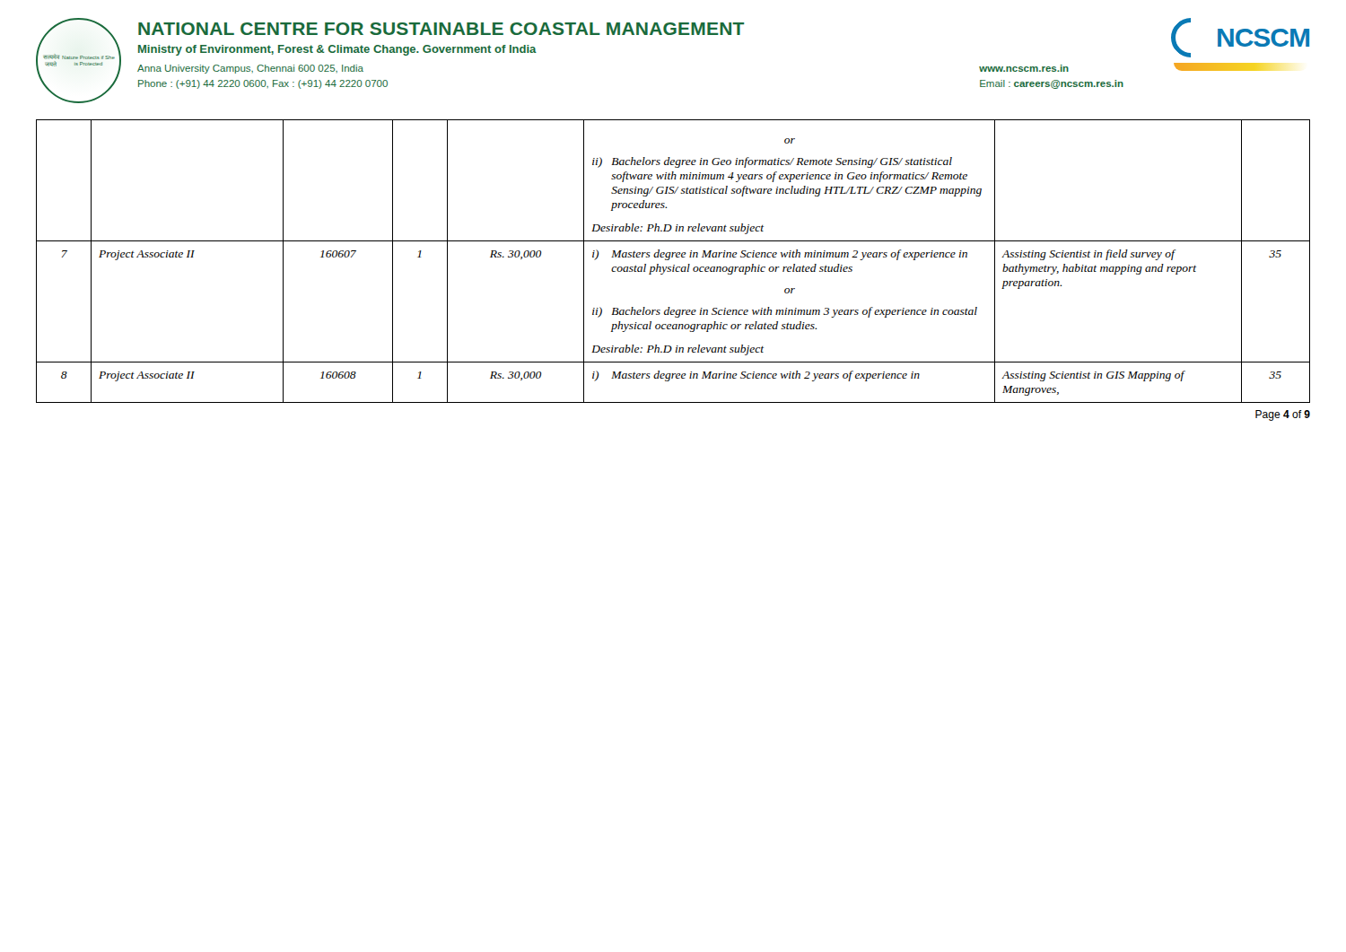सत्यमेव जयते
Nature Protects if She is Protected
NATIONAL CENTRE FOR SUSTAINABLE COASTAL MANAGEMENT
Ministry of Environment, Forest & Climate Change. Government of India
Anna University Campus, Chennai 600 025, India
Phone : (+91) 44 2220 0600, Fax : (+91) 44 2220 0700
www.ncscm.res.in
Email : careers@ncscm.res.in
NCSCM
| | | | | | or ii) Bachelors degree in Geo informatics/ Remote Sensing/ GIS/ statistical software with minimum 4 years of experience in Geo informatics/ Remote Sensing/ GIS/ statistical software including HTL/LTL/ CRZ/ CZMP mapping procedures. Desirable: Ph.D in relevant subject | | |
| 7 | Project Associate II | 160607 | 1 | Rs. 30,000 | i) Masters degree in Marine Science with minimum 2 years of experience in coastal physical oceanographic or related studies or ii) Bachelors degree in Science with minimum 3 years of experience in coastal physical oceanographic or related studies. Desirable: Ph.D in relevant subject | Assisting Scientist in field survey of bathymetry, habitat mapping and report preparation. | 35 |
| 8 | Project Associate II | 160608 | 1 | Rs. 30,000 | i) Masters degree in Marine Science with 2 years of experience in | Assisting Scientist in GIS Mapping of Mangroves, | 35 |
Page 4 of 9